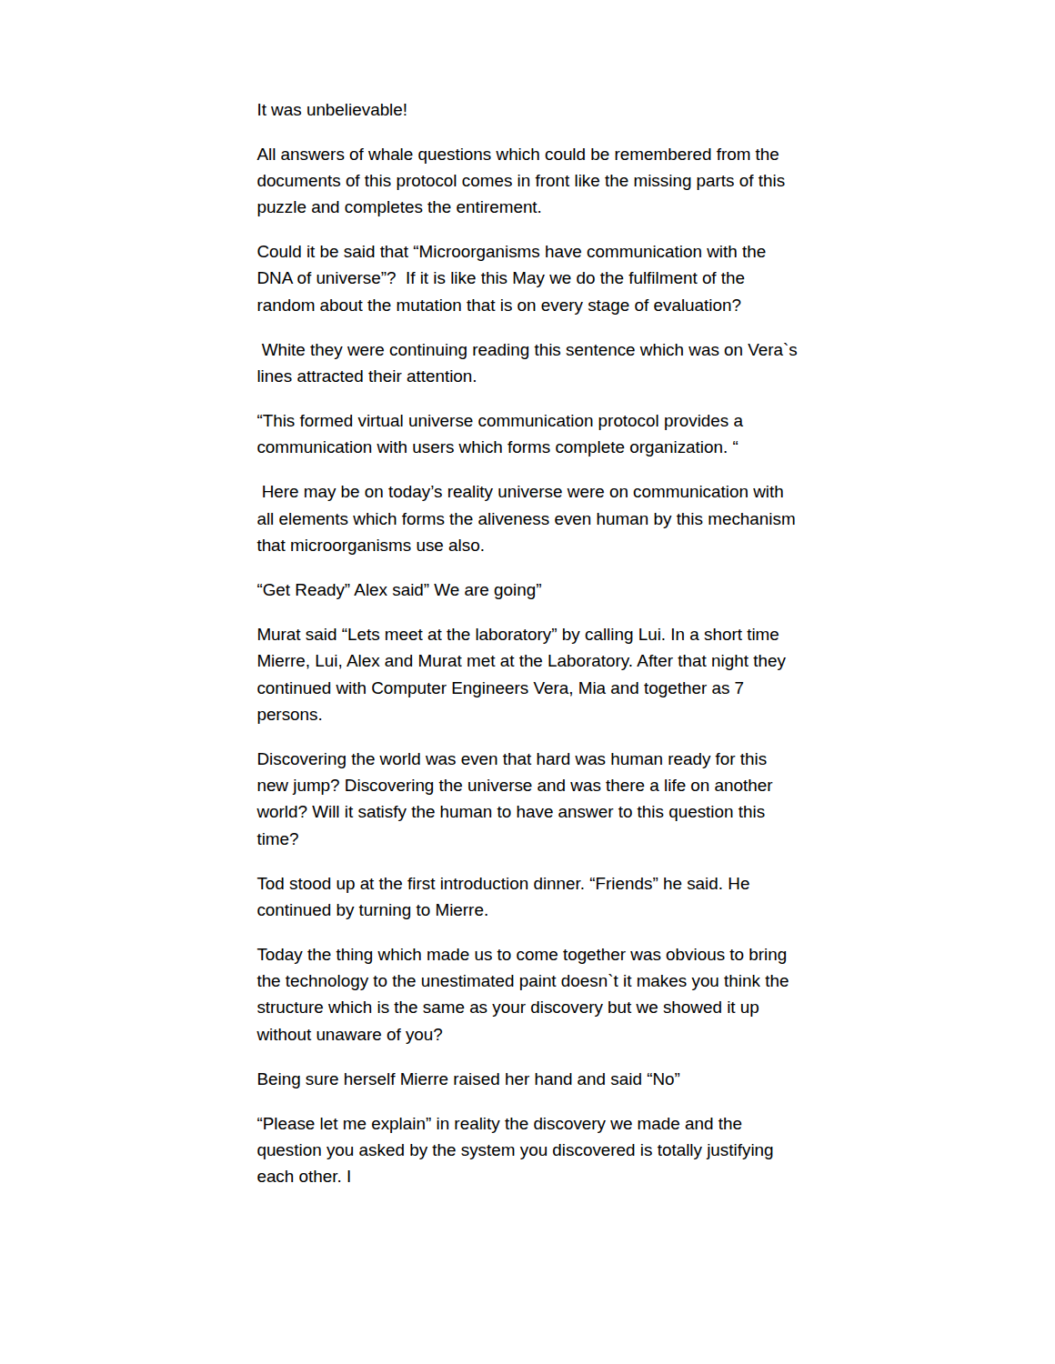It was unbelievable!
All answers of whale questions which could be remembered from the documents of this protocol comes in front like the missing parts of this puzzle and completes the entirement.
Could it be said that “Microorganisms have communication with the DNA of universe”? If it is like this May we do the fulfilment of the random about the mutation that is on every stage of evaluation?
White they were continuing reading this sentence which was on Vera`s lines attracted their attention.
“This formed virtual universe communication protocol provides a communication with users which forms complete organization. “
Here may be on today’s reality universe were on communication with all elements which forms the aliveness even human by this mechanism that microorganisms use also.
“Get Ready” Alex said” We are going”
Murat said “Lets meet at the laboratory” by calling Lui. In a short time Mierre, Lui, Alex and Murat met at the Laboratory. After that night they continued with Computer Engineers Vera, Mia and together as 7 persons.
Discovering the world was even that hard was human ready for this new jump? Discovering the universe and was there a life on another world? Will it satisfy the human to have answer to this question this time?
Tod stood up at the first introduction dinner. “Friends” he said. He continued by turning to Mierre.
Today the thing which made us to come together was obvious to bring the technology to the unestimated paint doesn`t it makes you think the structure which is the same as your discovery but we showed it up without unaware of you?
Being sure herself Mierre raised her hand and said “No”
“Please let me explain” in reality the discovery we made and the question you asked by the system you discovered is totally justifying each other. I